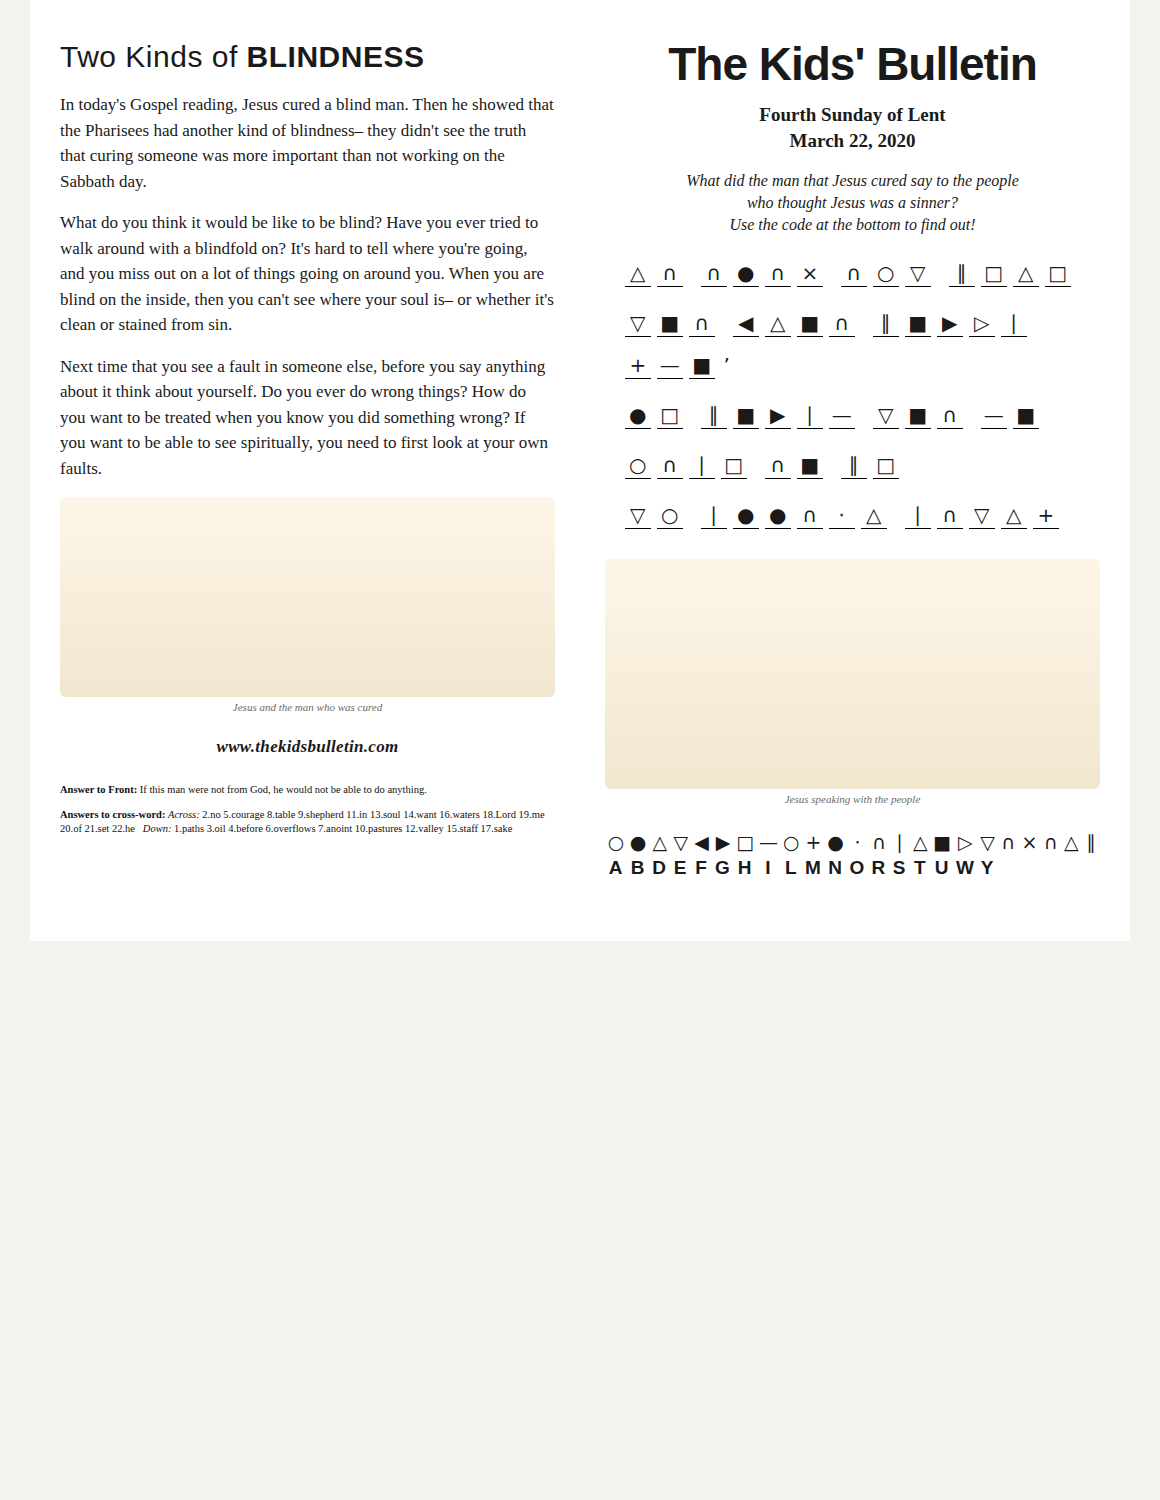The Kids' Bulletin
Fourth Sunday of Lent
March 22, 2020
What did the man that Jesus cured say to the people
who thought Jesus was a sinner?
Use the code at the bottom to find out!
△ ∩
∩ ● ∩ ×
∩ ○ ▽
∥ □ △ □
▽ ■ ∩
◀ △ ■ ∩
∥ ■ ▶ ▷ ∣
+ — ■ ’
● □
∥ ■ ▶ ∣ —
▽ ■ ∩
— ■
○ ∩ ∣ □
∩ ■
∥ □
▽ ○
∣ ● ● ∩ ⋅ △
∣ ∩ ▽ △ +
Jesus speaking with the people
| ○ | ● | △ | ▽ | ◀ | ▶ | □ | — | ○ | + | ● | ⋅ | ∩ | ∣ | △ | ■ | ▷ | ▽ | ∩ | × | ∩ | △ | ∥ |
| A | B | D | E | F | G | H | I | L | M | N | O | R | S | T | U | W | Y | | | | | |
Two Kinds of BLINDNESS
In today's Gospel reading, Jesus cured a blind man. Then he showed that the Pharisees had another kind of blindness– they didn't see the truth that curing someone was more important than not working on the Sabbath day.
What do you think it would be like to be blind? Have you ever tried to walk around with a blindfold on? It's hard to tell where you're going, and you miss out on a lot of things going on around you. When you are blind on the inside, then you can't see where your soul is– or whether it's clean or stained from sin.
Next time that you see a fault in someone else, before you say anything about it think about yourself. Do you ever do wrong things? How do you want to be treated when you know you did something wrong? If you want to be able to see spiritually, you need to first look at your own faults.
Jesus and the man who was cured
www.thekidsbulletin.com
Answer to Front: If this man were not from God, he would not be able to do anything.
Answers to cross-word: Across: 2.no 5.courage 8.table 9.shepherd 11.in 13.soul 14.want 16.waters 18.Lord 19.me 20.of 21.set 22.he Down: 1.paths 3.oil 4.before 6.overflows 7.anoint 10.pastures 12.valley 15.staff 17.sake